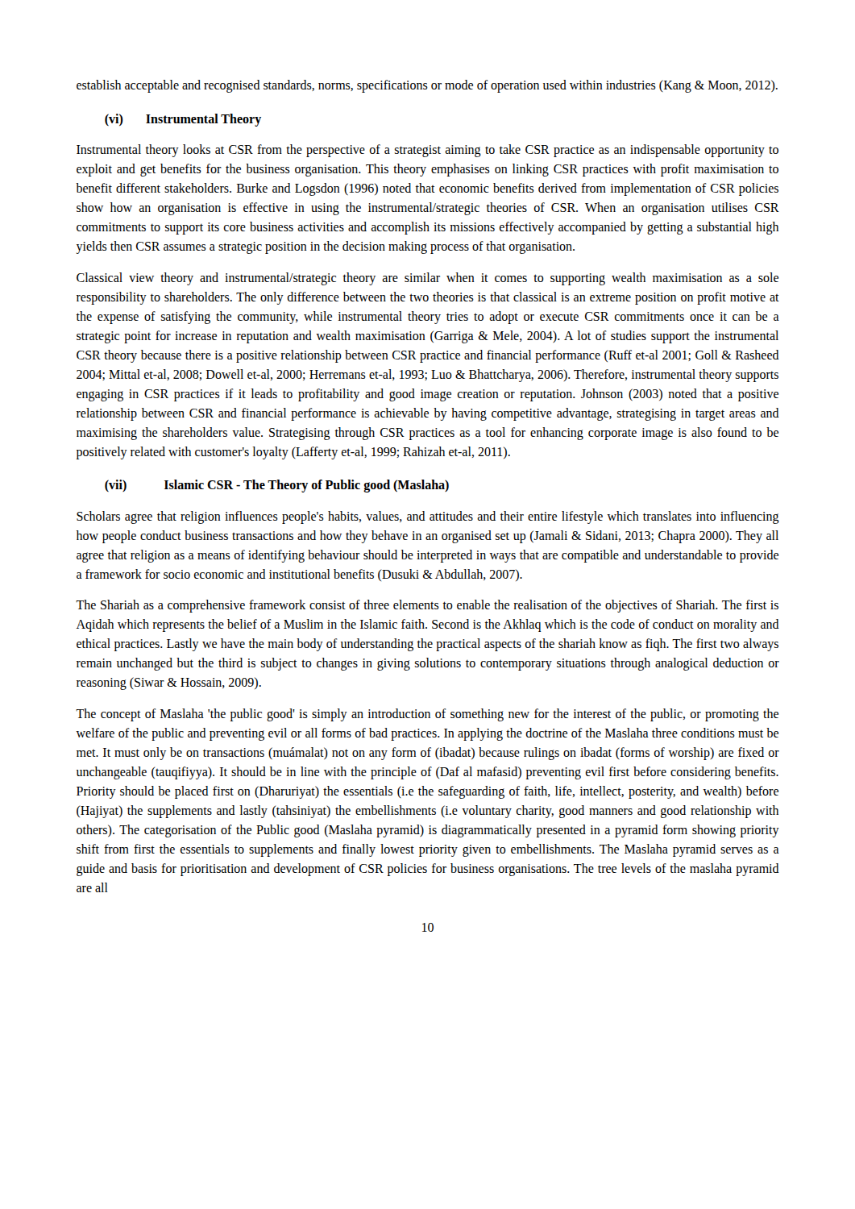establish acceptable and recognised standards, norms, specifications or mode of operation used within industries (Kang & Moon, 2012).
(vi) Instrumental Theory
Instrumental theory looks at CSR from the perspective of a strategist aiming to take CSR practice as an indispensable opportunity to exploit and get benefits for the business organisation. This theory emphasises on linking CSR practices with profit maximisation to benefit different stakeholders. Burke and Logsdon (1996) noted that economic benefits derived from implementation of CSR policies show how an organisation is effective in using the instrumental/strategic theories of CSR. When an organisation utilises CSR commitments to support its core business activities and accomplish its missions effectively accompanied by getting a substantial high yields then CSR assumes a strategic position in the decision making process of that organisation.
Classical view theory and instrumental/strategic theory are similar when it comes to supporting wealth maximisation as a sole responsibility to shareholders. The only difference between the two theories is that classical is an extreme position on profit motive at the expense of satisfying the community, while instrumental theory tries to adopt or execute CSR commitments once it can be a strategic point for increase in reputation and wealth maximisation (Garriga & Mele, 2004). A lot of studies support the instrumental CSR theory because there is a positive relationship between CSR practice and financial performance (Ruff et-al 2001; Goll & Rasheed 2004; Mittal et-al, 2008; Dowell et-al, 2000; Herremans et-al, 1993; Luo & Bhattcharya, 2006). Therefore, instrumental theory supports engaging in CSR practices if it leads to profitability and good image creation or reputation. Johnson (2003) noted that a positive relationship between CSR and financial performance is achievable by having competitive advantage, strategising in target areas and maximising the shareholders value. Strategising through CSR practices as a tool for enhancing corporate image is also found to be positively related with customer's loyalty (Lafferty et-al, 1999; Rahizah et-al, 2011).
(vii) Islamic CSR - The Theory of Public good (Maslaha)
Scholars agree that religion influences people's habits, values, and attitudes and their entire lifestyle which translates into influencing how people conduct business transactions and how they behave in an organised set up (Jamali & Sidani, 2013; Chapra 2000). They all agree that religion as a means of identifying behaviour should be interpreted in ways that are compatible and understandable to provide a framework for socio economic and institutional benefits (Dusuki & Abdullah, 2007).
The Shariah as a comprehensive framework consist of three elements to enable the realisation of the objectives of Shariah. The first is Aqidah which represents the belief of a Muslim in the Islamic faith. Second is the Akhlaq which is the code of conduct on morality and ethical practices. Lastly we have the main body of understanding the practical aspects of the shariah know as fiqh. The first two always remain unchanged but the third is subject to changes in giving solutions to contemporary situations through analogical deduction or reasoning (Siwar & Hossain, 2009).
The concept of Maslaha 'the public good' is simply an introduction of something new for the interest of the public, or promoting the welfare of the public and preventing evil or all forms of bad practices. In applying the doctrine of the Maslaha three conditions must be met. It must only be on transactions (muámalat) not on any form of (ibadat) because rulings on ibadat (forms of worship) are fixed or unchangeable (tauqifiyya). It should be in line with the principle of (Daf al mafasid) preventing evil first before considering benefits. Priority should be placed first on (Dharuriyat) the essentials (i.e the safeguarding of faith, life, intellect, posterity, and wealth) before (Hajiyat) the supplements and lastly (tahsiniyat) the embellishments (i.e voluntary charity, good manners and good relationship with others). The categorisation of the Public good (Maslaha pyramid) is diagrammatically presented in a pyramid form showing priority shift from first the essentials to supplements and finally lowest priority given to embellishments. The Maslaha pyramid serves as a guide and basis for prioritisation and development of CSR policies for business organisations. The tree levels of the maslaha pyramid are all
10